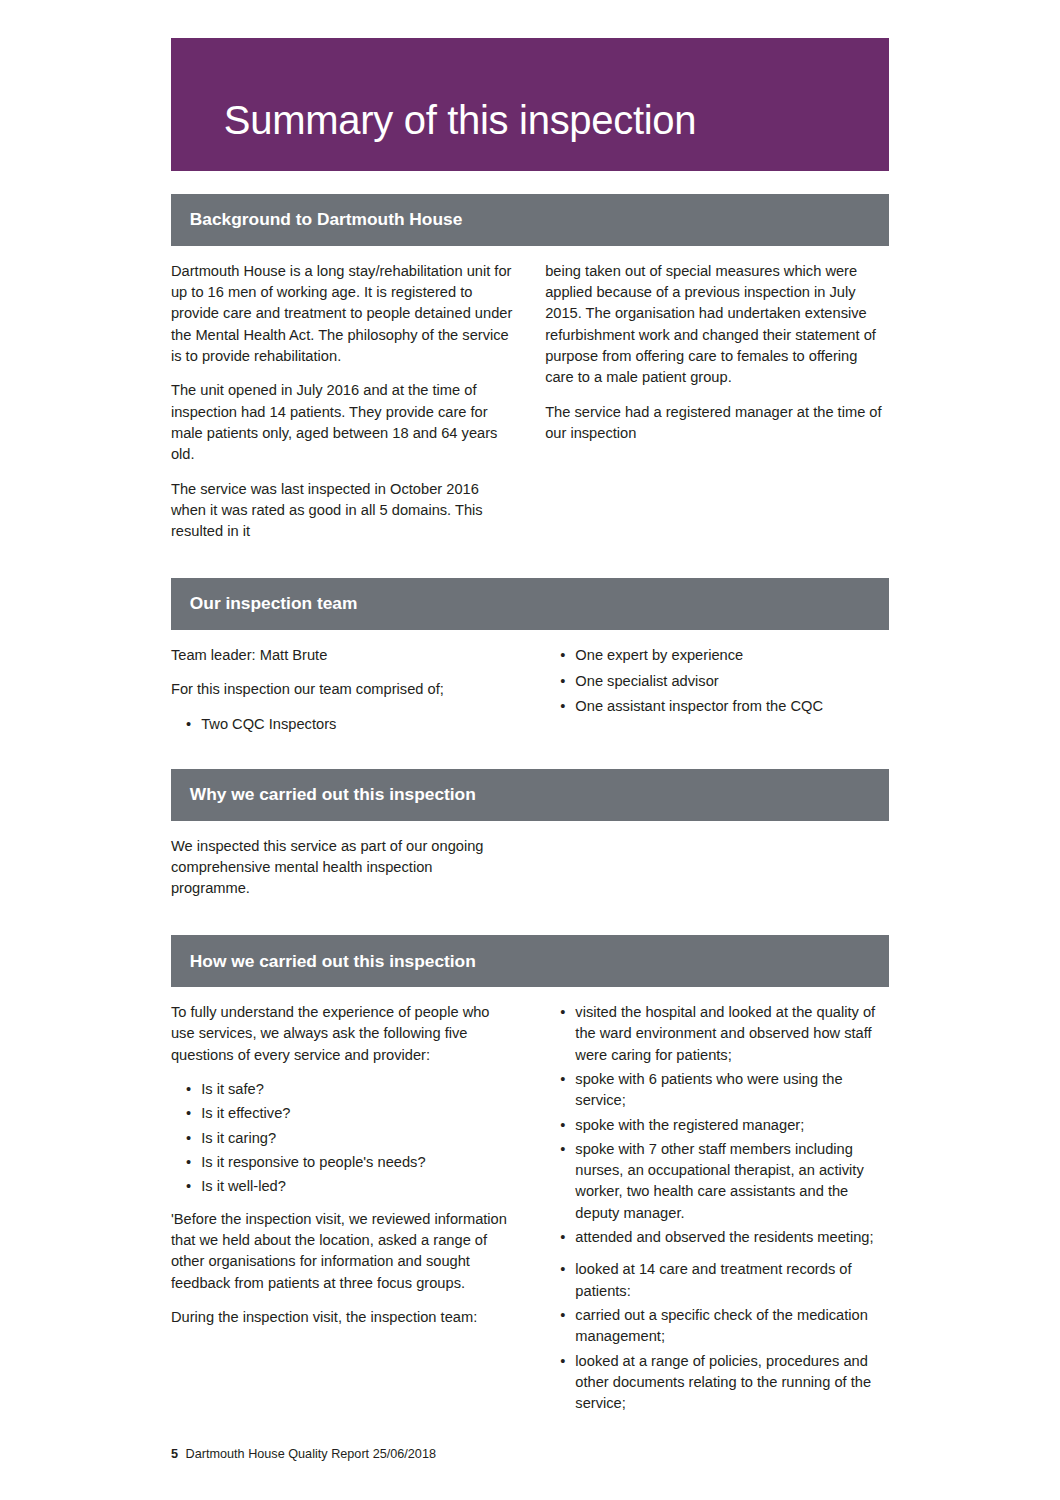Summary of this inspection
Background to Dartmouth House
Dartmouth House is a long stay/rehabilitation unit for up to 16 men of working age. It is registered to provide care and treatment to people detained under the Mental Health Act. The philosophy of the service is to provide rehabilitation.
The unit opened in July 2016 and at the time of inspection had 14 patients. They provide care for male patients only, aged between 18 and 64 years old.
The service was last inspected in October 2016 when it was rated as good in all 5 domains. This resulted in it
being taken out of special measures which were applied because of a previous inspection in July 2015. The organisation had undertaken extensive refurbishment work and changed their statement of purpose from offering care to females to offering care to a male patient group.
The service had a registered manager at the time of our inspection
Our inspection team
Team leader: Matt Brute
For this inspection our team comprised of;
Two CQC Inspectors
One expert by experience
One specialist advisor
One assistant inspector from the CQC
Why we carried out this inspection
We inspected this service as part of our ongoing comprehensive mental health inspection programme.
How we carried out this inspection
To fully understand the experience of people who use services, we always ask the following five questions of every service and provider:
Is it safe?
Is it effective?
Is it caring?
Is it responsive to people's needs?
Is it well-led?
'Before the inspection visit, we reviewed information that we held about the location, asked a range of other organisations for information and sought feedback from patients at three focus groups.
During the inspection visit, the inspection team:
visited the hospital and looked at the quality of the ward environment and observed how staff were caring for patients;
spoke with 6 patients who were using the service;
spoke with the registered manager;
spoke with 7 other staff members including nurses, an occupational therapist, an activity worker, two health care assistants and the deputy manager.
attended and observed the residents meeting;
looked at 14 care and treatment records of patients:
carried out a specific check of the medication management;
looked at a range of policies, procedures and other documents relating to the running of the service;
5 Dartmouth House Quality Report 25/06/2018